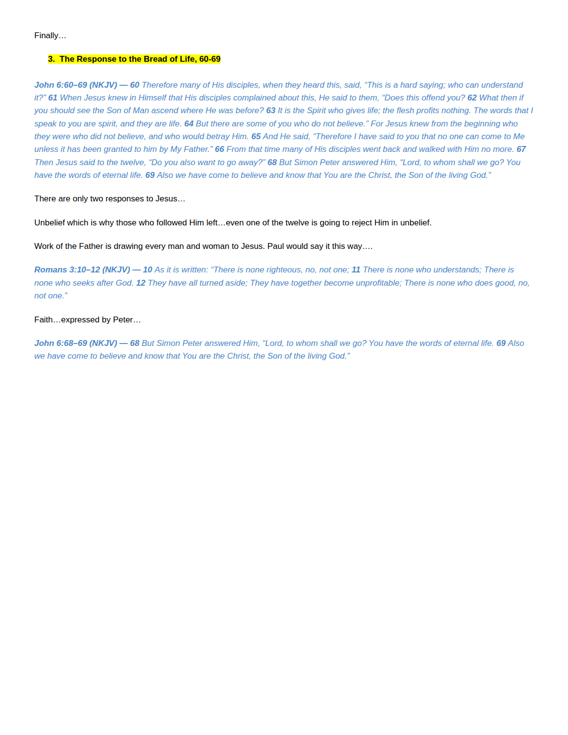Finally…
3. The Response to the Bread of Life, 60-69
John 6:60–69 (NKJV) — 60 Therefore many of His disciples, when they heard this, said, “This is a hard saying; who can understand it?” 61 When Jesus knew in Himself that His disciples complained about this, He said to them, “Does this offend you? 62 What then if you should see the Son of Man ascend where He was before? 63 It is the Spirit who gives life; the flesh profits nothing. The words that I speak to you are spirit, and they are life. 64 But there are some of you who do not believe.” For Jesus knew from the beginning who they were who did not believe, and who would betray Him. 65 And He said, “Therefore I have said to you that no one can come to Me unless it has been granted to him by My Father.” 66 From that time many of His disciples went back and walked with Him no more. 67 Then Jesus said to the twelve, “Do you also want to go away?” 68 But Simon Peter answered Him, “Lord, to whom shall we go? You have the words of eternal life. 69 Also we have come to believe and know that You are the Christ, the Son of the living God.”
There are only two responses to Jesus…
Unbelief which is why those who followed Him left…even one of the twelve is going to reject Him in unbelief.
Work of the Father is drawing every man and woman to Jesus. Paul would say it this way….
Romans 3:10–12 (NKJV) — 10 As it is written: “There is none righteous, no, not one; 11 There is none who understands; There is none who seeks after God. 12 They have all turned aside; They have together become unprofitable; There is none who does good, no, not one.”
Faith…expressed by Peter…
John 6:68–69 (NKJV) — 68 But Simon Peter answered Him, “Lord, to whom shall we go? You have the words of eternal life. 69 Also we have come to believe and know that You are the Christ, the Son of the living God.”